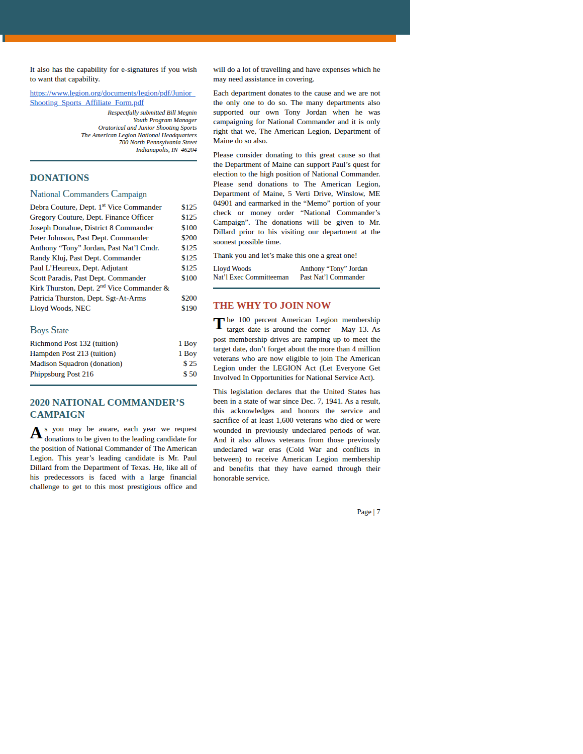It also has the capability for e-signatures if you wish to want that capability.
https://www.legion.org/documents/legion/pdf/Junior_Shooting_Sports_Affiliate_Form.pdf
Respectfully submitted Bill Megnin
Youth Program Manager
Oratorical and Junior Shooting Sports
The American Legion National Headquarters
700 North Pennsylvania Street
Indianapolis, IN 46204
DONATIONS
National Commanders Campaign
| Debra Couture, Dept. 1 st Vice Commander | $125 |
| Gregory Couture, Dept. Finance Officer | $125 |
| Joseph Donahue, District 8 Commander | $100 |
| Peter Johnson, Past Dept. Commander | $200 |
| Anthony “Tony” Jordan, Past Nat’l Cmdr. | $125 |
| Randy Kluj, Past Dept. Commander | $125 |
| Paul L’Heureux, Dept. Adjutant | $125 |
| Scott Paradis, Past Dept. Commander | $100 |
| Kirk Thurston, Dept. 2 nd Vice Commander & |
| Patricia Thurston, Dept. Sgt-At-Arms | $200 |
| Lloyd Woods, NEC | $190 |
Boys State
| Richmond Post 132 (tuition) | 1 Boy |
| Hampden Post 213 (tuition) | 1 Boy |
| Madison Squadron (donation) | $ 25 |
| Phippsburg Post 216 | $ 50 |
2020 NATIONAL COMMANDER’S CAMPAIGN
As you may be aware, each year we request donations to be given to the leading candidate for the position of National Commander of The American Legion. This year’s leading candidate is Mr. Paul Dillard from the Department of Texas. He, like all of his predecessors is faced with a large financial challenge to get to this most prestigious office and will do a lot of travelling and have expenses which he may need assistance in covering.
Each department donates to the cause and we are not the only one to do so. The many departments also supported our own Tony Jordan when he was campaigning for National Commander and it is only right that we, The American Legion, Department of Maine do so also.
Please consider donating to this great cause so that the Department of Maine can support Paul’s quest for election to the high position of National Commander. Please send donations to The American Legion, Department of Maine, 5 Verti Drive, Winslow, ME 04901 and earmarked in the “Memo” portion of your check or money order “National Commander’s Campaign”. The donations will be given to Mr. Dillard prior to his visiting our department at the soonest possible time.
Thank you and let’s make this one a great one!
Lloyd Woods
Nat’l Exec Committeeman
Anthony “Tony” Jordan
Past Nat’l Commander
THE WHY TO JOIN NOW
The 100 percent American Legion membership target date is around the corner – May 13. As post membership drives are ramping up to meet the target date, don’t forget about the more than 4 million veterans who are now eligible to join The American Legion under the LEGION Act (Let Everyone Get Involved In Opportunities for National Service Act).
This legislation declares that the United States has been in a state of war since Dec. 7, 1941. As a result, this acknowledges and honors the service and sacrifice of at least 1,600 veterans who died or were wounded in previously undeclared periods of war. And it also allows veterans from those previously undeclared war eras (Cold War and conflicts in between) to receive American Legion membership and benefits that they have earned through their honorable service.
Page | 7